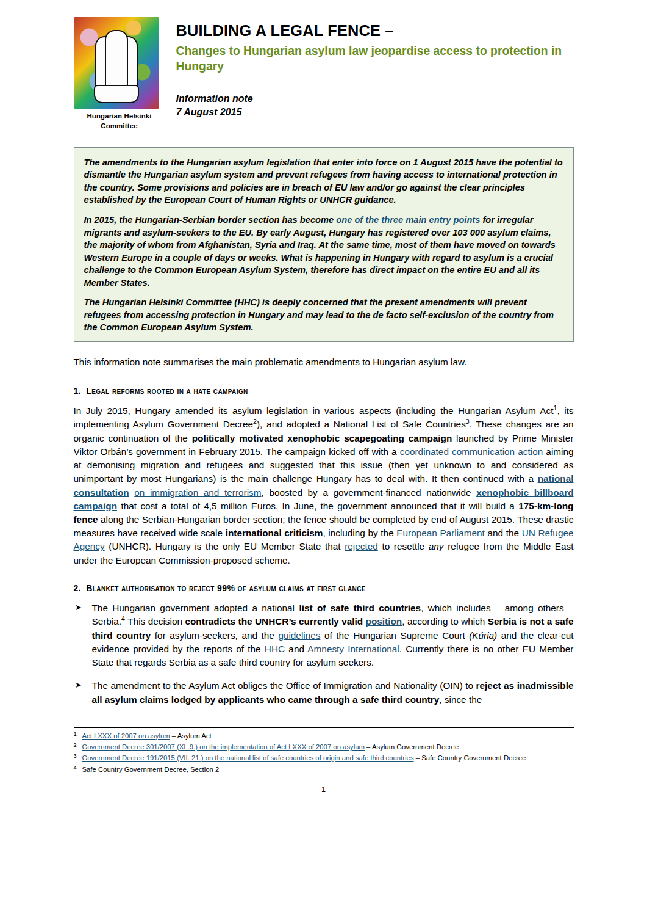Hungarian Helsinki Committee
BUILDING A LEGAL FENCE –
Changes to Hungarian asylum law jeopardise access to protection in Hungary
Information note
7 August 2015
The amendments to the Hungarian asylum legislation that enter into force on 1 August 2015 have the potential to dismantle the Hungarian asylum system and prevent refugees from having access to international protection in the country. Some provisions and policies are in breach of EU law and/or go against the clear principles established by the European Court of Human Rights or UNHCR guidance.
In 2015, the Hungarian-Serbian border section has become one of the three main entry points for irregular migrants and asylum-seekers to the EU. By early August, Hungary has registered over 103 000 asylum claims, the majority of whom from Afghanistan, Syria and Iraq. At the same time, most of them have moved on towards Western Europe in a couple of days or weeks. What is happening in Hungary with regard to asylum is a crucial challenge to the Common European Asylum System, therefore has direct impact on the entire EU and all its Member States.
The Hungarian Helsinki Committee (HHC) is deeply concerned that the present amendments will prevent refugees from accessing protection in Hungary and may lead to the de facto self-exclusion of the country from the Common European Asylum System.
This information note summarises the main problematic amendments to Hungarian asylum law.
1. Legal reforms rooted in a hate campaign
In July 2015, Hungary amended its asylum legislation in various aspects (including the Hungarian Asylum Act1, its implementing Asylum Government Decree2), and adopted a National List of Safe Countries3. These changes are an organic continuation of the politically motivated xenophobic scapegoating campaign launched by Prime Minister Viktor Orbán’s government in February 2015. The campaign kicked off with a coordinated communication action aiming at demonising migration and refugees and suggested that this issue (then yet unknown to and considered as unimportant by most Hungarians) is the main challenge Hungary has to deal with. It then continued with a national consultation on immigration and terrorism, boosted by a government-financed nationwide xenophobic billboard campaign that cost a total of 4,5 million Euros. In June, the government announced that it will build a 175-km-long fence along the Serbian-Hungarian border section; the fence should be completed by end of August 2015. These drastic measures have received wide scale international criticism, including by the European Parliament and the UN Refugee Agency (UNHCR). Hungary is the only EU Member State that rejected to resettle any refugee from the Middle East under the European Commission-proposed scheme.
2. Blanket authorisation to reject 99% of asylum claims at first glance
The Hungarian government adopted a national list of safe third countries, which includes – among others – Serbia.4 This decision contradicts the UNHCR’s currently valid position, according to which Serbia is not a safe third country for asylum-seekers, and the guidelines of the Hungarian Supreme Court (Kúria) and the clear-cut evidence provided by the reports of the HHC and Amnesty International. Currently there is no other EU Member State that regards Serbia as a safe third country for asylum seekers.
The amendment to the Asylum Act obliges the Office of Immigration and Nationality (OIN) to reject as inadmissible all asylum claims lodged by applicants who came through a safe third country, since the
Act LXXX of 2007 on asylum – Asylum Act
Government Decree 301/2007 (XI. 9.) on the implementation of Act LXXX of 2007 on asylum – Asylum Government Decree
Government Decree 191/2015 (VII. 21.) on the national list of safe countries of origin and safe third countries – Safe Country Government Decree
Safe Country Government Decree, Section 2
1